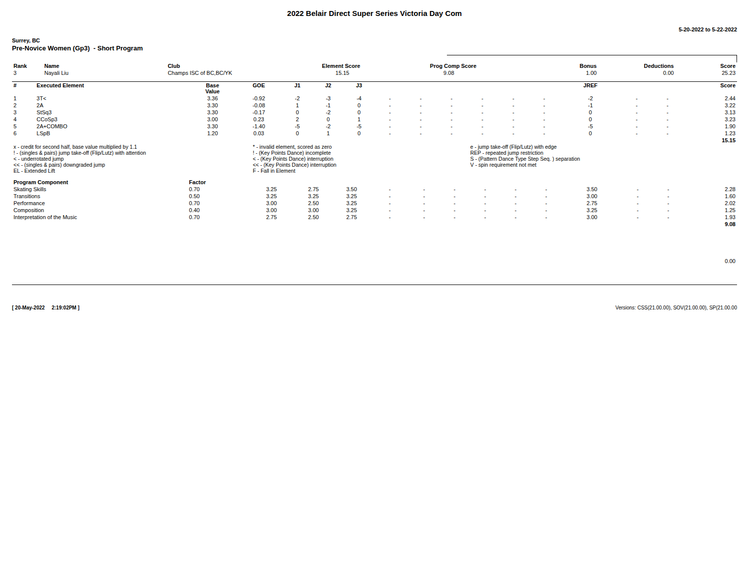2022 Belair Direct Super Series Victoria Day Com
5-20-2022 to 5-22-2022
Surrey, BC
Pre-Novice Women (Gp3) - Short Program
| Rank | Name | Club | Element Score | Prog Comp Score | Bonus | Deductions | Score |
| 3 | Nayali Liu | Champs ISC of BC,BC/YK | 15.15 | 9.08 | 1.00 | 0.00 | 25.23 |
| # | Executed Element | Base Value | GOE | J1 | J2 | J3 | | | | | | | JREF | | | Score |
| 1 | 3T< | 3.36 | -0.92 | -2 | -3 | -4 | - | - | - | - | - | - | -2 | - | - | 2.44 |
| 2 | 2A | 3.30 | -0.08 | 1 | -1 | 0 | - | - | - | - | - | - | -1 | - | - | 3.22 |
| 3 | StSq3 | 3.30 | -0.17 | 0 | -2 | 0 | - | - | - | - | - | - | 0 | - | - | 3.13 |
| 4 | CCoSp3 | 3.00 | 0.23 | 2 | 0 | 1 | - | - | - | - | - | - | 0 | - | - | 3.23 |
| 5 | 2A+COMBO | 3.30 | -1.40 | -5 | -2 | -5 | - | - | - | - | - | - | -5 | - | - | 1.90 |
| 6 | LSpB | 1.20 | 0.03 | 0 | 1 | 0 | - | - | - | - | - | - | 0 | - | - | 1.23 |
| | 15.15 |
| x - credit for second half, base value multiplied by 1.1 | * - invalid element, scored as zero | e - jump take-off (Flip/Lutz) with edge |
| ! - (singles & pairs) jump take-off (Flip/Lutz) with attention | ! - (Key Points Dance) incomplete | REP - repeated jump restriction |
| < - underrotated jump | < - (Key Points Dance) interruption | S - (Pattern Dance Type Step Seq. ) separation |
| << - (singles & pairs) downgraded jump | << - (Key Points Dance) interruption | V - spin requirement not met |
| EL - Extended Lift | F - Fall in Element | |
| Program Component | Factor | | | | | | | | | | | | | |
| Skating Skills | 0.70 | 3.25 | 2.75 | 3.50 | - | - | - | - | - | - | 3.50 | - | - | 2.28 |
| Transitions | 0.50 | 3.25 | 3.25 | 3.25 | - | - | - | - | - | - | 3.00 | - | - | 1.60 |
| Performance | 0.70 | 3.00 | 2.50 | 3.25 | - | - | - | - | - | - | 2.75 | - | - | 2.02 |
| Composition | 0.40 | 3.00 | 3.00 | 3.25 | - | - | - | - | - | - | 3.25 | - | - | 1.25 |
| Interpretation of the Music | 0.70 | 2.75 | 2.50 | 2.75 | - | - | - | - | - | - | 3.00 | - | - | 1.93 |
| | 9.08 |
| | 0.00 |
[ 20-May-2022 2:19:02PM ]
Versions: CSS(21.00.00), SOV(21.00.00), SP(21.00.00